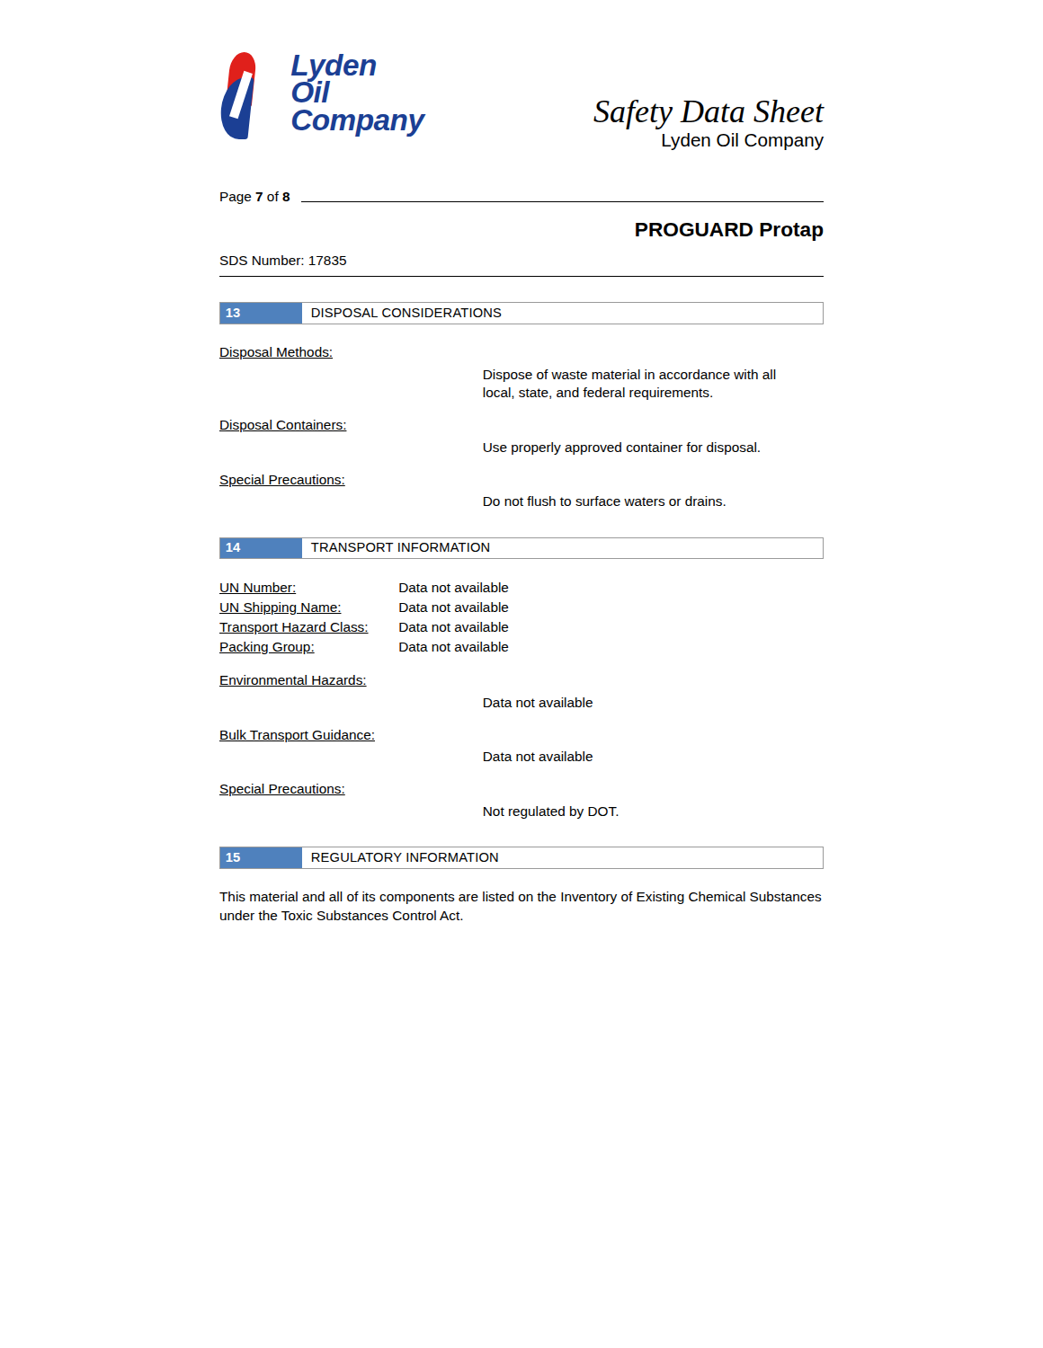Lyden Oil Company
Safety Data Sheet
Lyden Oil Company
Page 7 of 8
PROGUARD Protap
SDS Number: 17835
13
DISPOSAL CONSIDERATIONS
Disposal Methods:
Dispose of waste material in accordance with all
local, state, and federal requirements.
Disposal Containers:
Use properly approved container for disposal.
Special Precautions:
Do not flush to surface waters or drains.
14
TRANSPORT INFORMATION
| UN Number: | Data not available |
| UN Shipping Name: | Data not available |
| Transport Hazard Class: | Data not available |
| Packing Group: | Data not available |
Environmental Hazards:
Data not available
Bulk Transport Guidance:
Data not available
Special Precautions:
Not regulated by DOT.
15
REGULATORY INFORMATION
This material and all of its components are listed on the Inventory of Existing Chemical Substances under the Toxic Substances Control Act.